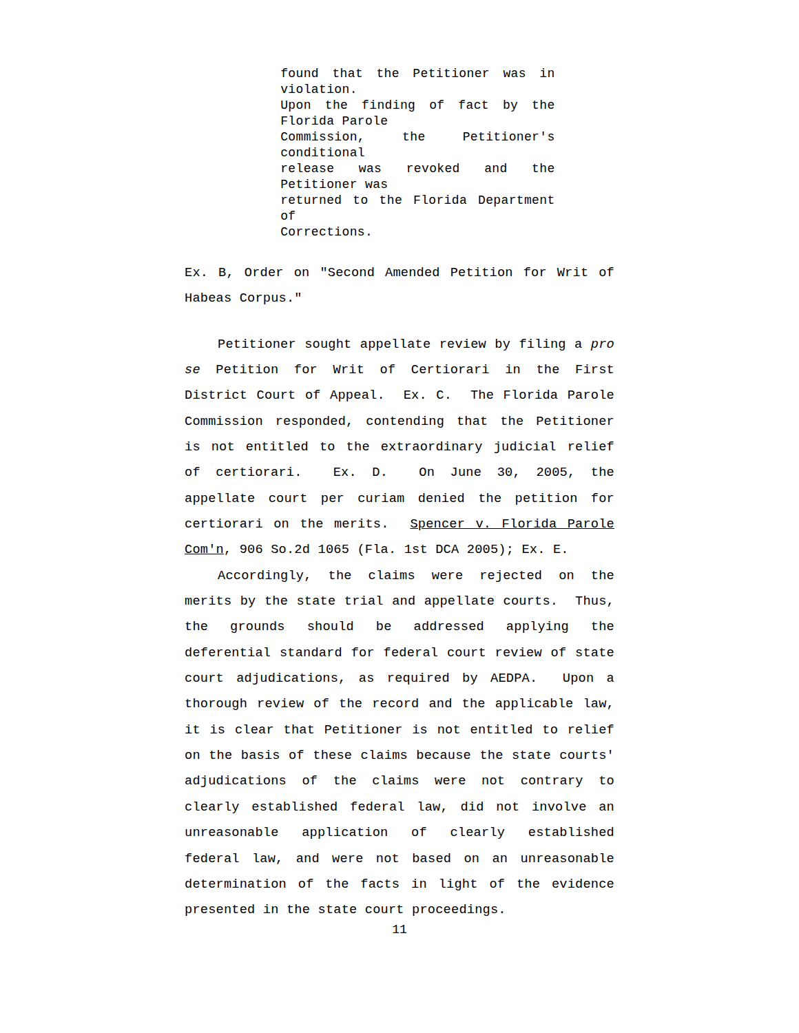found that the Petitioner was in violation.
Upon the finding of fact by the Florida Parole
Commission, the Petitioner's conditional
release was revoked and the Petitioner was
returned to the Florida Department of
Corrections.
Ex. B, Order on "Second Amended Petition for Writ of Habeas Corpus."
Petitioner sought appellate review by filing a pro se Petition for Writ of Certiorari in the First District Court of Appeal. Ex. C. The Florida Parole Commission responded, contending that the Petitioner is not entitled to the extraordinary judicial relief of certiorari. Ex. D. On June 30, 2005, the appellate court per curiam denied the petition for certiorari on the merits. Spencer v. Florida Parole Com'n, 906 So.2d 1065 (Fla. 1st DCA 2005); Ex. E.
Accordingly, the claims were rejected on the merits by the state trial and appellate courts. Thus, the grounds should be addressed applying the deferential standard for federal court review of state court adjudications, as required by AEDPA. Upon a thorough review of the record and the applicable law, it is clear that Petitioner is not entitled to relief on the basis of these claims because the state courts' adjudications of the claims were not contrary to clearly established federal law, did not involve an unreasonable application of clearly established federal law, and were not based on an unreasonable determination of the facts in light of the evidence presented in the state court proceedings.
11